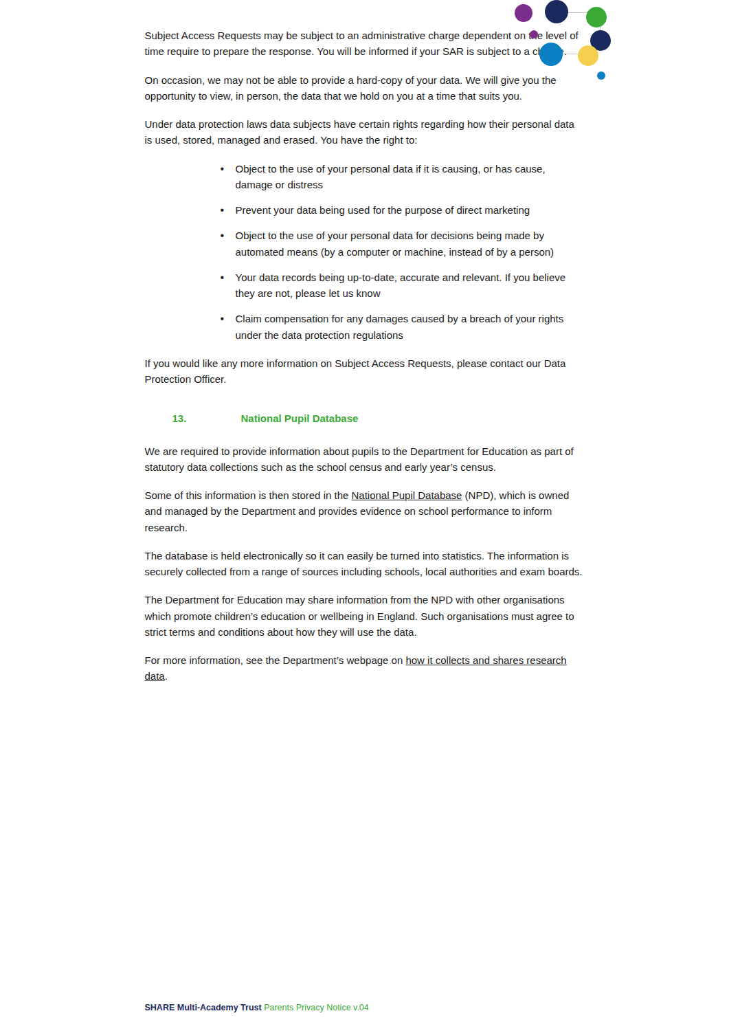Subject Access Requests may be subject to an administrative charge dependent on the level of time require to prepare the response. You will be informed if your SAR is subject to a charge.
On occasion, we may not be able to provide a hard-copy of your data. We will give you the opportunity to view, in person, the data that we hold on you at a time that suits you.
Under data protection laws data subjects have certain rights regarding how their personal data is used, stored, managed and erased. You have the right to:
Object to the use of your personal data if it is causing, or has cause, damage or distress
Prevent your data being used for the purpose of direct marketing
Object to the use of your personal data for decisions being made by automated means (by a computer or machine, instead of by a person)
Your data records being up-to-date, accurate and relevant. If you believe they are not, please let us know
Claim compensation for any damages caused by a breach of your rights under the data protection regulations
If you would like any more information on Subject Access Requests, please contact our Data Protection Officer.
13. National Pupil Database
We are required to provide information about pupils to the Department for Education as part of statutory data collections such as the school census and early year’s census.
Some of this information is then stored in the National Pupil Database (NPD), which is owned and managed by the Department and provides evidence on school performance to inform research.
The database is held electronically so it can easily be turned into statistics. The information is securely collected from a range of sources including schools, local authorities and exam boards.
The Department for Education may share information from the NPD with other organisations which promote children’s education or wellbeing in England. Such organisations must agree to strict terms and conditions about how they will use the data.
For more information, see the Department’s webpage on how it collects and shares research data.
SHARE Multi-Academy Trust Parents Privacy Notice v.04